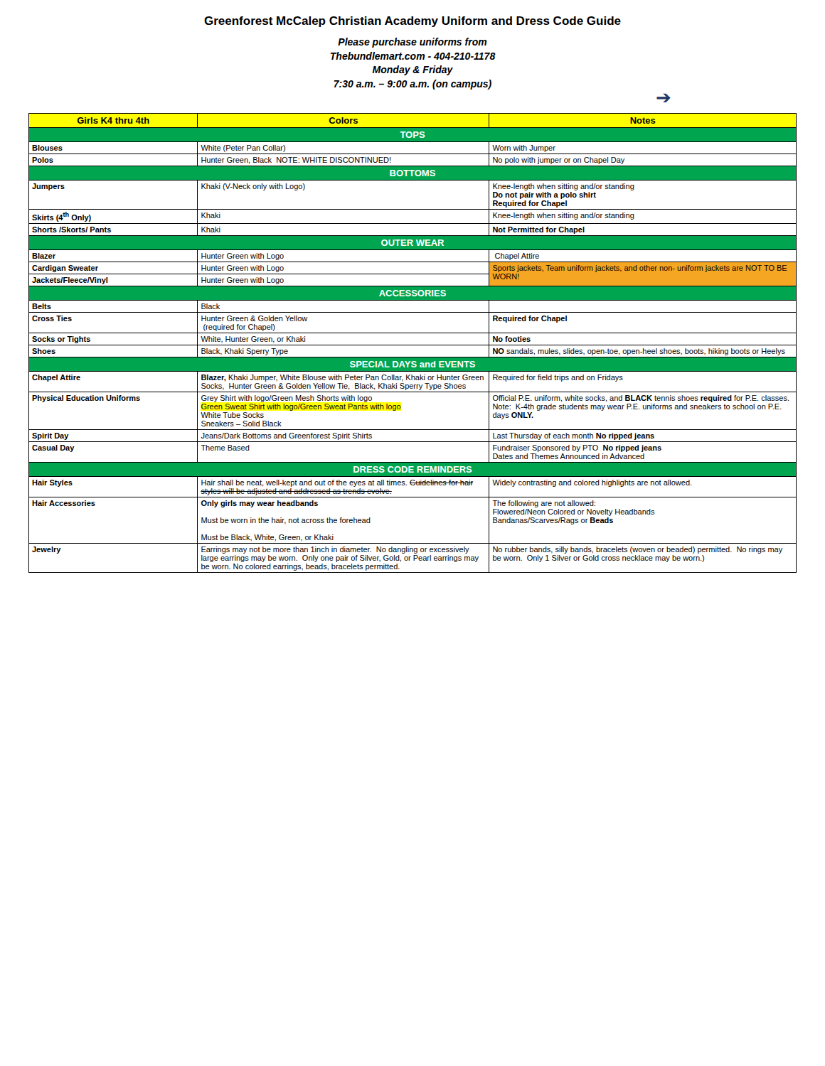Greenforest McCalep Christian Academy Uniform and Dress Code Guide
Please purchase uniforms from
Thebundlemart.com - 404-210-1178
Monday & Friday
7:30 a.m. – 9:00 a.m. (on campus)
➔
| Girls K4 thru 4th | Colors | Notes |
| --- | --- | --- |
| TOPS |
| Blouses | White (Peter Pan Collar) | Worn with Jumper |
| Polos | Hunter Green, Black NOTE: WHITE DISCONTINUED! | No polo with jumper or on Chapel Day |
| BOTTOMS |
| Jumpers | Khaki (V-Neck only with Logo) | Knee-length when sitting and/or standing Do not pair with a polo shirt Required for Chapel |
| Skirts (4 th Only) | Khaki | Knee-length when sitting and/or standing |
| Shorts /Skorts/ Pants | Khaki | Not Permitted for Chapel |
| OUTER WEAR |
| Blazer | Hunter Green with Logo | Chapel Attire |
| Cardigan Sweater | Hunter Green with Logo | Sports jackets, Team uniform jackets, and other non- uniform jackets are NOT TO BE WORN! |
| Jackets/Fleece/Vinyl | Hunter Green with Logo |
| ACCESSORIES |
| Belts | Black | |
| Cross Ties | Hunter Green & Golden Yellow (required for Chapel) | Required for Chapel |
| Socks or Tights | White, Hunter Green, or Khaki | No footies |
| Shoes | Black, Khaki Sperry Type | NO sandals, mules, slides, open-toe, open-heel shoes, boots, hiking boots or Heelys |
| SPECIAL DAYS and EVENTS |
| Chapel Attire | Blazer, Khaki Jumper, White Blouse with Peter Pan Collar, Khaki or Hunter Green Socks, Hunter Green & Golden Yellow Tie, Black, Khaki Sperry Type Shoes | Required for field trips and on Fridays |
| Physical Education Uniforms | Grey Shirt with logo/Green Mesh Shorts with logo Green Sweat Shirt with logo/Green Sweat Pants with logo White Tube Socks Sneakers – Solid Black | Official P.E. uniform, white socks, and BLACK tennis shoes required for P.E. classes. Note: K-4th grade students may wear P.E. uniforms and sneakers to school on P.E. days ONLY. |
| Spirit Day | Jeans/Dark Bottoms and Greenforest Spirit Shirts | Last Thursday of each month No ripped jeans |
| Casual Day | Theme Based | Fundraiser Sponsored by PTO No ripped jeans Dates and Themes Announced in Advanced |
| DRESS CODE REMINDERS |
| Hair Styles | Hair shall be neat, well-kept and out of the eyes at all times. Guidelines for hair styles will be adjusted and addressed as trends evolve. | Widely contrasting and colored highlights are not allowed. |
| Hair Accessories | Only girls may wear headbands Must be worn in the hair, not across the forehead Must be Black, White, Green, or Khaki | The following are not allowed: Flowered/Neon Colored or Novelty Headbands Bandanas/Scarves/Rags or Beads |
| Jewelry | Earrings may not be more than 1inch in diameter. No dangling or excessively large earrings may be worn. Only one pair of Silver, Gold, or Pearl earrings may be worn. No colored earrings, beads, bracelets permitted. | No rubber bands, silly bands, bracelets (woven or beaded) permitted. No rings may be worn. Only 1 Silver or Gold cross necklace may be worn.) |